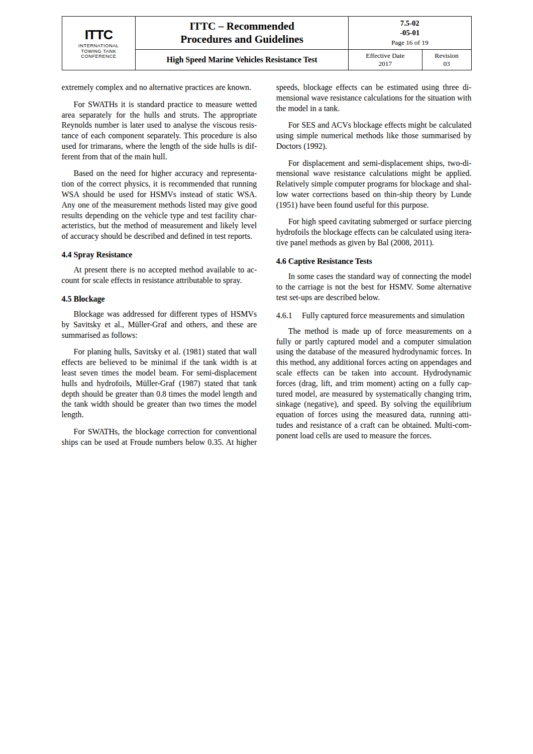| ITTC INTERNATIONAL TOWING TANK CONFERENCE | ITTC – Recommended Procedures and Guidelines | 7.5-02 -05-01 Page 16 of 19 |
| High Speed Marine Vehicles Resistance Test | / Effective Date 2017 / Revision 03 / |
extremely complex and no alternative practices are known.
For SWATHs it is standard practice to measure wetted area separately for the hulls and struts. The appropriate Reynolds number is later used to analyse the viscous resistance of each component separately. This procedure is also used for trimarans, where the length of the side hulls is different from that of the main hull.
Based on the need for higher accuracy and representation of the correct physics, it is recommended that running WSA should be used for HSMVs instead of static WSA. Any one of the measurement methods listed may give good results depending on the vehicle type and test facility characteristics, but the method of measurement and likely level of accuracy should be described and defined in test reports.
4.4 Spray Resistance
At present there is no accepted method available to account for scale effects in resistance attributable to spray.
4.5 Blockage
Blockage was addressed for different types of HSMVs by Savitsky et al., Müller-Graf and others, and these are summarised as follows:
For planing hulls, Savitsky et al. (1981) stated that wall effects are believed to be minimal if the tank width is at least seven times the model beam. For semi-displacement hulls and hydrofoils, Müller-Graf (1987) stated that tank depth should be greater than 0.8 times the model length and the tank width should be greater than two times the model length.
For SWATHs, the blockage correction for conventional ships can be used at Froude numbers below 0.35. At higher speeds, blockage effects can be estimated using three dimensional wave resistance calculations for the situation with the model in a tank.
For SES and ACVs blockage effects might be calculated using simple numerical methods like those summarised by Doctors (1992).
For displacement and semi-displacement ships, two-dimensional wave resistance calculations might be applied. Relatively simple computer programs for blockage and shallow water corrections based on thin-ship theory by Lunde (1951) have been found useful for this purpose.
For high speed cavitating submerged or surface piercing hydrofoils the blockage effects can be calculated using iterative panel methods as given by Bal (2008, 2011).
4.6 Captive Resistance Tests
In some cases the standard way of connecting the model to the carriage is not the best for HSMV. Some alternative test set-ups are described below.
4.6.1 Fully captured force measurements and simulation
The method is made up of force measurements on a fully or partly captured model and a computer simulation using the database of the measured hydrodynamic forces. In this method, any additional forces acting on appendages and scale effects can be taken into account. Hydrodynamic forces (drag, lift, and trim moment) acting on a fully captured model, are measured by systematically changing trim, sinkage (negative), and speed. By solving the equilibrium equation of forces using the measured data, running attitudes and resistance of a craft can be obtained. Multi-component load cells are used to measure the forces.